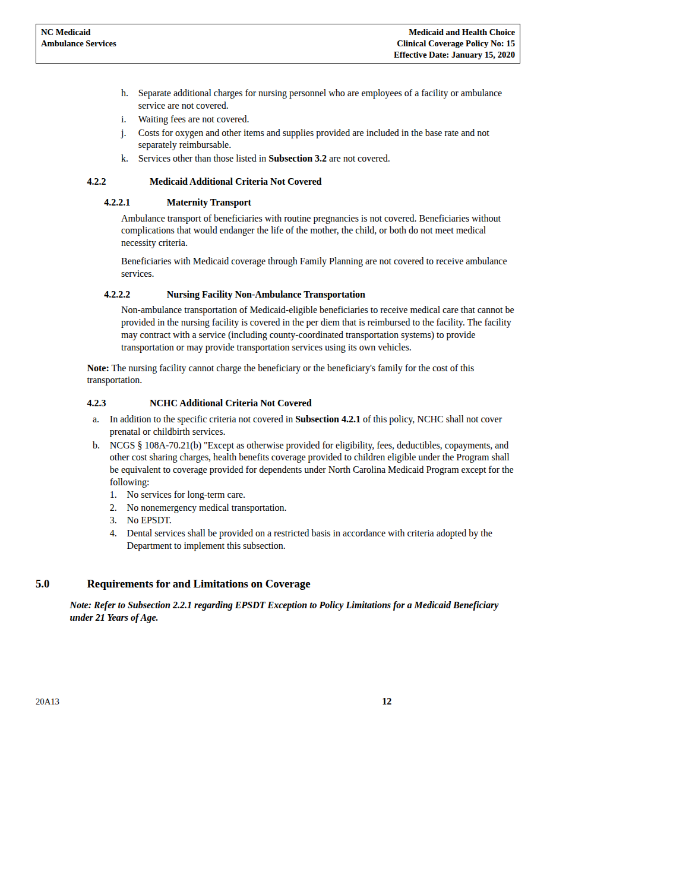NC Medicaid
Medicaid and Health Choice
Ambulance Services
Clinical Coverage Policy No: 15
Effective Date: January 15, 2020
h. Separate additional charges for nursing personnel who are employees of a facility or ambulance service are not covered.
i. Waiting fees are not covered.
j. Costs for oxygen and other items and supplies provided are included in the base rate and not separately reimbursable.
k. Services other than those listed in Subsection 3.2 are not covered.
4.2.2 Medicaid Additional Criteria Not Covered
4.2.2.1 Maternity Transport
Ambulance transport of beneficiaries with routine pregnancies is not covered. Beneficiaries without complications that would endanger the life of the mother, the child, or both do not meet medical necessity criteria.
Beneficiaries with Medicaid coverage through Family Planning are not covered to receive ambulance services.
4.2.2.2 Nursing Facility Non-Ambulance Transportation
Non-ambulance transportation of Medicaid-eligible beneficiaries to receive medical care that cannot be provided in the nursing facility is covered in the per diem that is reimbursed to the facility. The facility may contract with a service (including county-coordinated transportation systems) to provide transportation or may provide transportation services using its own vehicles.
Note: The nursing facility cannot charge the beneficiary or the beneficiary's family for the cost of this transportation.
4.2.3 NCHC Additional Criteria Not Covered
a. In addition to the specific criteria not covered in Subsection 4.2.1 of this policy, NCHC shall not cover prenatal or childbirth services.
b. NCGS § 108A-70.21(b) "Except as otherwise provided for eligibility, fees, deductibles, copayments, and other cost sharing charges, health benefits coverage provided to children eligible under the Program shall be equivalent to coverage provided for dependents under North Carolina Medicaid Program except for the following:
1. No services for long-term care.
2. No nonemergency medical transportation.
3. No EPSDT.
4. Dental services shall be provided on a restricted basis in accordance with criteria adopted by the Department to implement this subsection.
5.0 Requirements for and Limitations on Coverage
Note: Refer to Subsection 2.2.1 regarding EPSDT Exception to Policy Limitations for a Medicaid Beneficiary under 21 Years of Age.
20A13
12